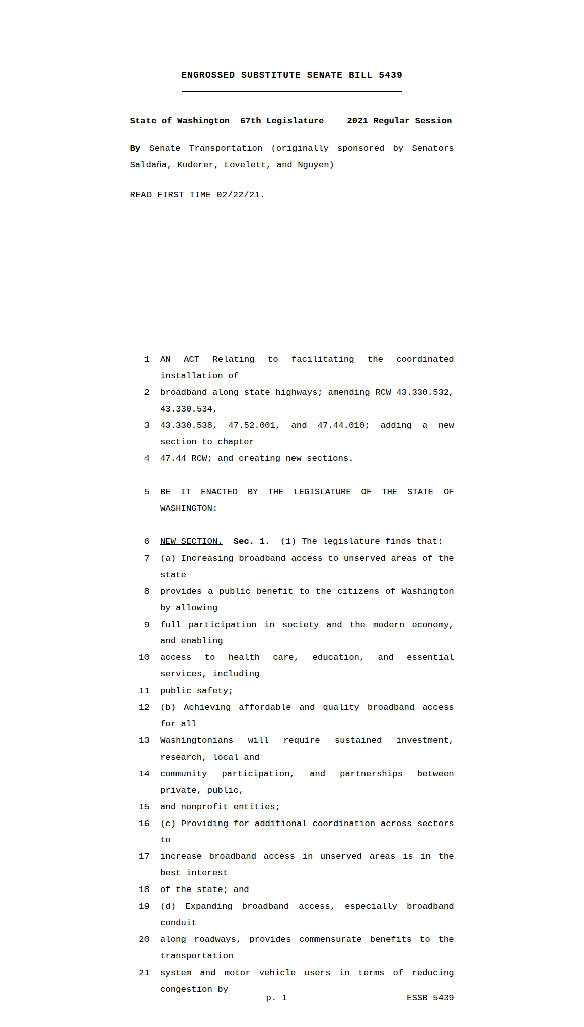ENGROSSED SUBSTITUTE SENATE BILL 5439
State of Washington
67th Legislature
2021 Regular Session
By Senate Transportation (originally sponsored by Senators Saldaña, Kuderer, Lovelett, and Nguyen)
READ FIRST TIME 02/22/21.
1
AN ACT Relating to facilitating the coordinated installation of
2
broadband along state highways; amending RCW 43.330.532, 43.330.534,
3
43.330.538, 47.52.001, and 47.44.010; adding a new section to chapter
4
47.44 RCW; and creating new sections.
5
BE IT ENACTED BY THE LEGISLATURE OF THE STATE OF WASHINGTON:
6
NEW SECTION. Sec. 1. (1) The legislature finds that:
7
(a) Increasing broadband access to unserved areas of the state
8
provides a public benefit to the citizens of Washington by allowing
9
full participation in society and the modern economy, and enabling
10
access to health care, education, and essential services, including
11
public safety;
12
(b) Achieving affordable and quality broadband access for all
13
Washingtonians will require sustained investment, research, local and
14
community participation, and partnerships between private, public,
15
and nonprofit entities;
16
(c) Providing for additional coordination across sectors to
17
increase broadband access in unserved areas is in the best interest
18
of the state; and
19
(d) Expanding broadband access, especially broadband conduit
20
along roadways, provides commensurate benefits to the transportation
21
system and motor vehicle users in terms of reducing congestion by
p. 1
ESSB 5439